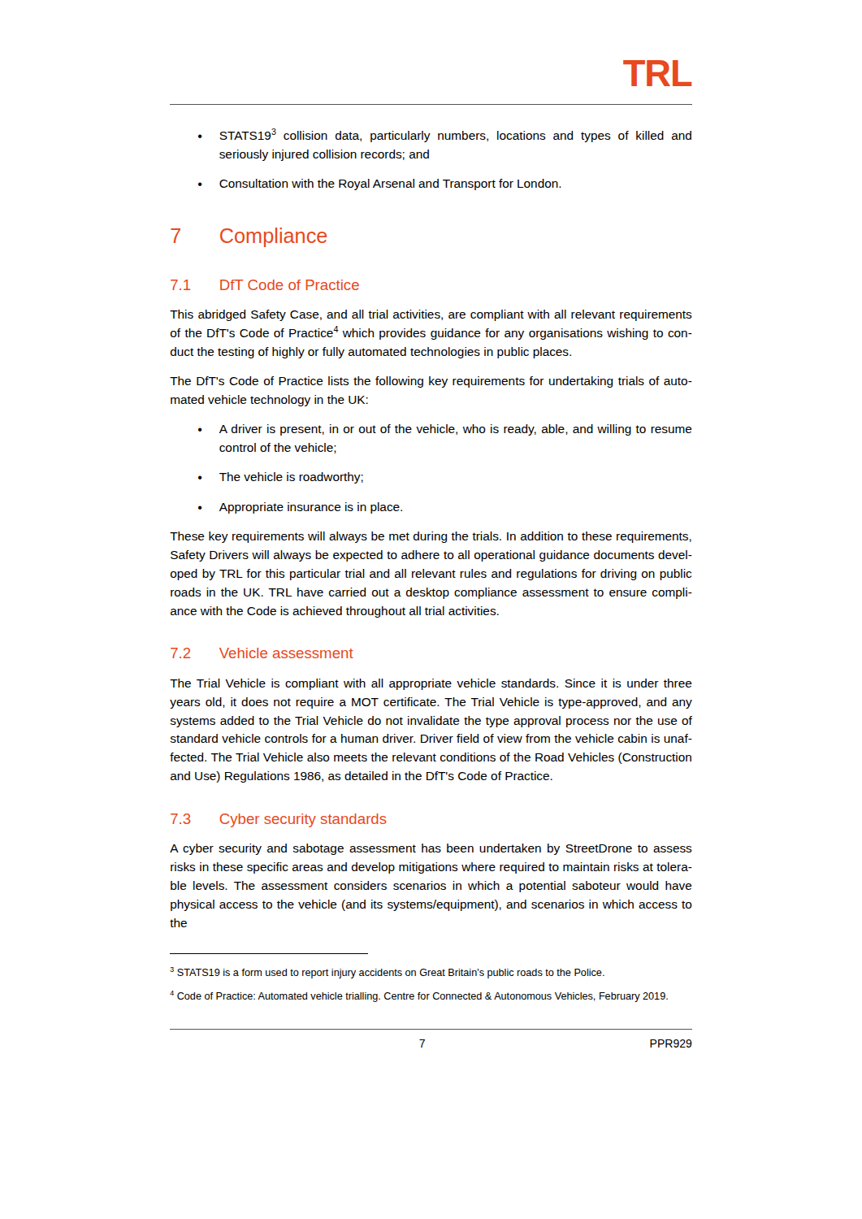TRL
STATS193 collision data, particularly numbers, locations and types of killed and seriously injured collision records; and
Consultation with the Royal Arsenal and Transport for London.
7 Compliance
7.1 DfT Code of Practice
This abridged Safety Case, and all trial activities, are compliant with all relevant requirements of the DfT's Code of Practice4 which provides guidance for any organisations wishing to conduct the testing of highly or fully automated technologies in public places.
The DfT's Code of Practice lists the following key requirements for undertaking trials of automated vehicle technology in the UK:
A driver is present, in or out of the vehicle, who is ready, able, and willing to resume control of the vehicle;
The vehicle is roadworthy;
Appropriate insurance is in place.
These key requirements will always be met during the trials. In addition to these requirements, Safety Drivers will always be expected to adhere to all operational guidance documents developed by TRL for this particular trial and all relevant rules and regulations for driving on public roads in the UK. TRL have carried out a desktop compliance assessment to ensure compliance with the Code is achieved throughout all trial activities.
7.2 Vehicle assessment
The Trial Vehicle is compliant with all appropriate vehicle standards. Since it is under three years old, it does not require a MOT certificate. The Trial Vehicle is type-approved, and any systems added to the Trial Vehicle do not invalidate the type approval process nor the use of standard vehicle controls for a human driver. Driver field of view from the vehicle cabin is unaffected. The Trial Vehicle also meets the relevant conditions of the Road Vehicles (Construction and Use) Regulations 1986, as detailed in the DfT's Code of Practice.
7.3 Cyber security standards
A cyber security and sabotage assessment has been undertaken by StreetDrone to assess risks in these specific areas and develop mitigations where required to maintain risks at tolerable levels. The assessment considers scenarios in which a potential saboteur would have physical access to the vehicle (and its systems/equipment), and scenarios in which access to the
3 STATS19 is a form used to report injury accidents on Great Britain's public roads to the Police.
4 Code of Practice: Automated vehicle trialling. Centre for Connected & Autonomous Vehicles, February 2019.
7 PPR929